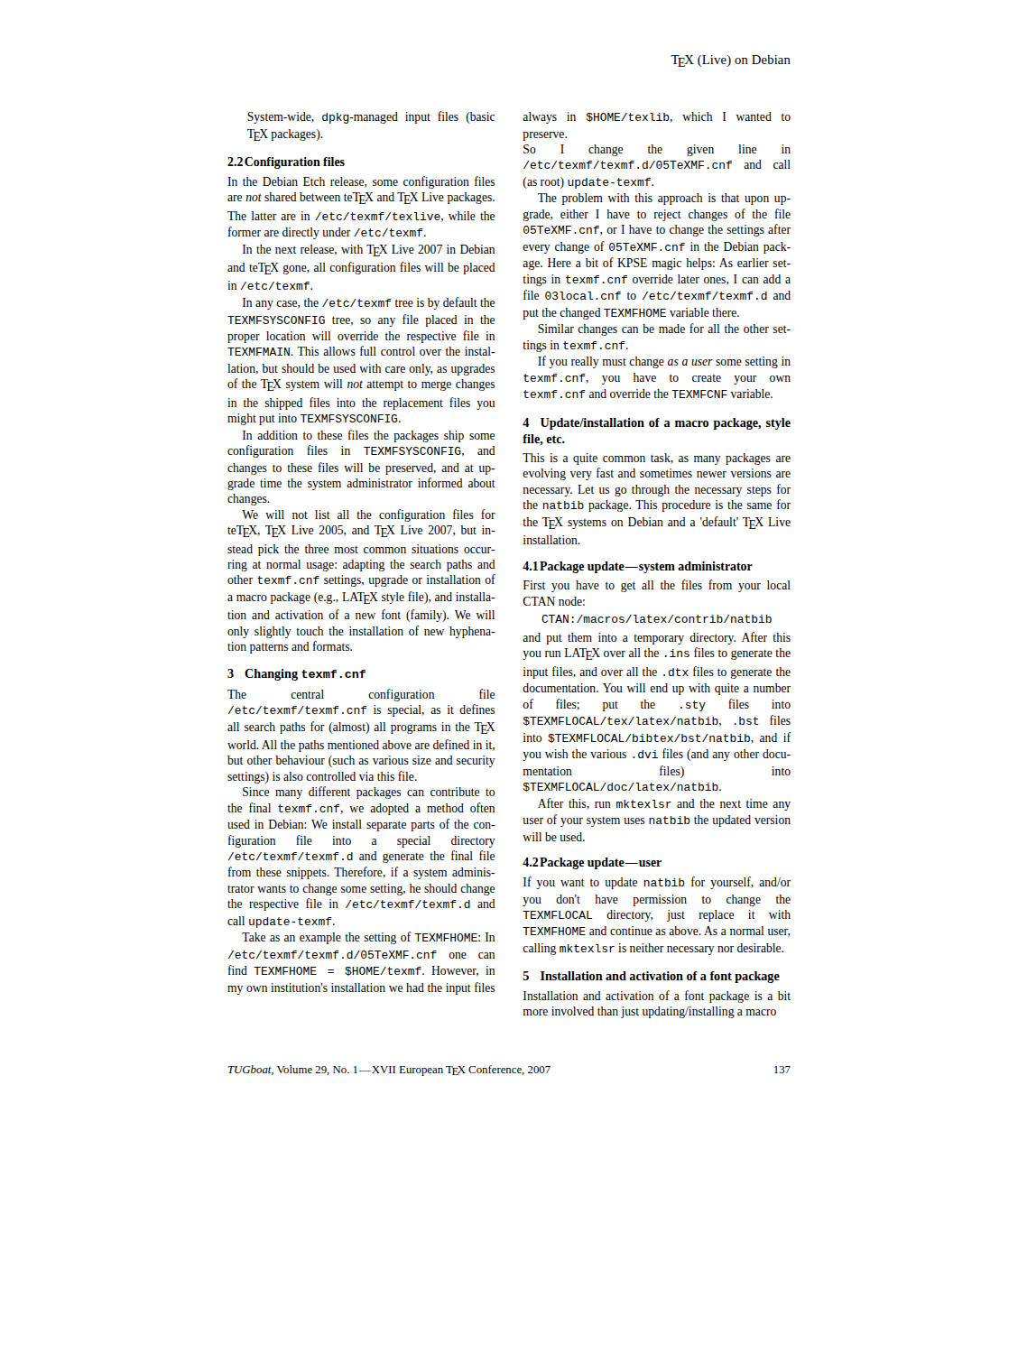TEX (Live) on Debian
System-wide, dpkg-managed input files (basic TEX packages).
2.2 Configuration files
In the Debian Etch release, some configuration files are not shared between teTEX and TEX Live packages. The latter are in /etc/texmf/texlive, while the former are directly under /etc/texmf.
In the next release, with TEX Live 2007 in Debian and teTEX gone, all configuration files will be placed in /etc/texmf.
In any case, the /etc/texmf tree is by default the TEXMFSYSCONFIG tree, so any file placed in the proper location will override the respective file in TEXMFMAIN. This allows full control over the installation, but should be used with care only, as upgrades of the TEX system will not attempt to merge changes in the shipped files into the replacement files you might put into TEXMFSYSCONFIG.
In addition to these files the packages ship some configuration files in TEXMFSYSCONFIG, and changes to these files will be preserved, and at upgrade time the system administrator informed about changes.
We will not list all the configuration files for teTEX, TEX Live 2005, and TEX Live 2007, but instead pick the three most common situations occurring at normal usage: adapting the search paths and other texmf.cnf settings, upgrade or installation of a macro package (e.g., LATEX style file), and installation and activation of a new font (family). We will only slightly touch the installation of new hyphenation patterns and formats.
3 Changing texmf.cnf
The central configuration file /etc/texmf/texmf.cnf is special, as it defines all search paths for (almost) all programs in the TEX world. All the paths mentioned above are defined in it, but other behaviour (such as various size and security settings) is also controlled via this file.
Since many different packages can contribute to the final texmf.cnf, we adopted a method often used in Debian: We install separate parts of the configuration file into a special directory /etc/texmf/texmf.d and generate the final file from these snippets. Therefore, if a system administrator wants to change some setting, he should change the respective file in /etc/texmf/texmf.d and call update-texmf.
Take as an example the setting of TEXMFHOME: In /etc/texmf/texmf.d/05TeXMF.cnf one can find TEXMFHOME = $HOME/texmf. However, in my own institution's installation we had the input files always in $HOME/texlib, which I wanted to preserve.
So I change the given line in /etc/texmf/texmf.d/05TeXMF.cnf and call (as root) update-texmf.
The problem with this approach is that upon upgrade, either I have to reject changes of the file 05TeXMF.cnf, or I have to change the settings after every change of 05TeXMF.cnf in the Debian package. Here a bit of KPSE magic helps: As earlier settings in texmf.cnf override later ones, I can add a file 03local.cnf to /etc/texmf/texmf.d and put the changed TEXMFHOME variable there.
Similar changes can be made for all the other settings in texmf.cnf.
If you really must change as a user some setting in texmf.cnf, you have to create your own texmf.cnf and override the TEXMFCNF variable.
4 Update/installation of a macro package, style file, etc.
This is a quite common task, as many packages are evolving very fast and sometimes newer versions are necessary. Let us go through the necessary steps for the natbib package. This procedure is the same for the TEX systems on Debian and a 'default' TEX Live installation.
4.1 Package update — system administrator
First you have to get all the files from your local CTAN node:
CTAN:/macros/latex/contrib/natbib
and put them into a temporary directory. After this you run LATEX over all the .ins files to generate the input files, and over all the .dtx files to generate the documentation. You will end up with quite a number of files; put the .sty files into $TEXMFLOCAL/tex/latex/natbib, .bst files into $TEXMFLOCAL/bibtex/bst/natbib, and if you wish the various .dvi files (and any other documentation files) into $TEXMFLOCAL/doc/latex/natbib.
After this, run mktexlsr and the next time any user of your system uses natbib the updated version will be used.
4.2 Package update — user
If you want to update natbib for yourself, and/or you don't have permission to change the TEXMFLOCAL directory, just replace it with TEXMFHOME and continue as above. As a normal user, calling mktexlsr is neither necessary nor desirable.
5 Installation and activation of a font package
Installation and activation of a font package is a bit more involved than just updating/installing a macro
TUGboat, Volume 29, No. 1 — XVII European TEX Conference, 2007
137